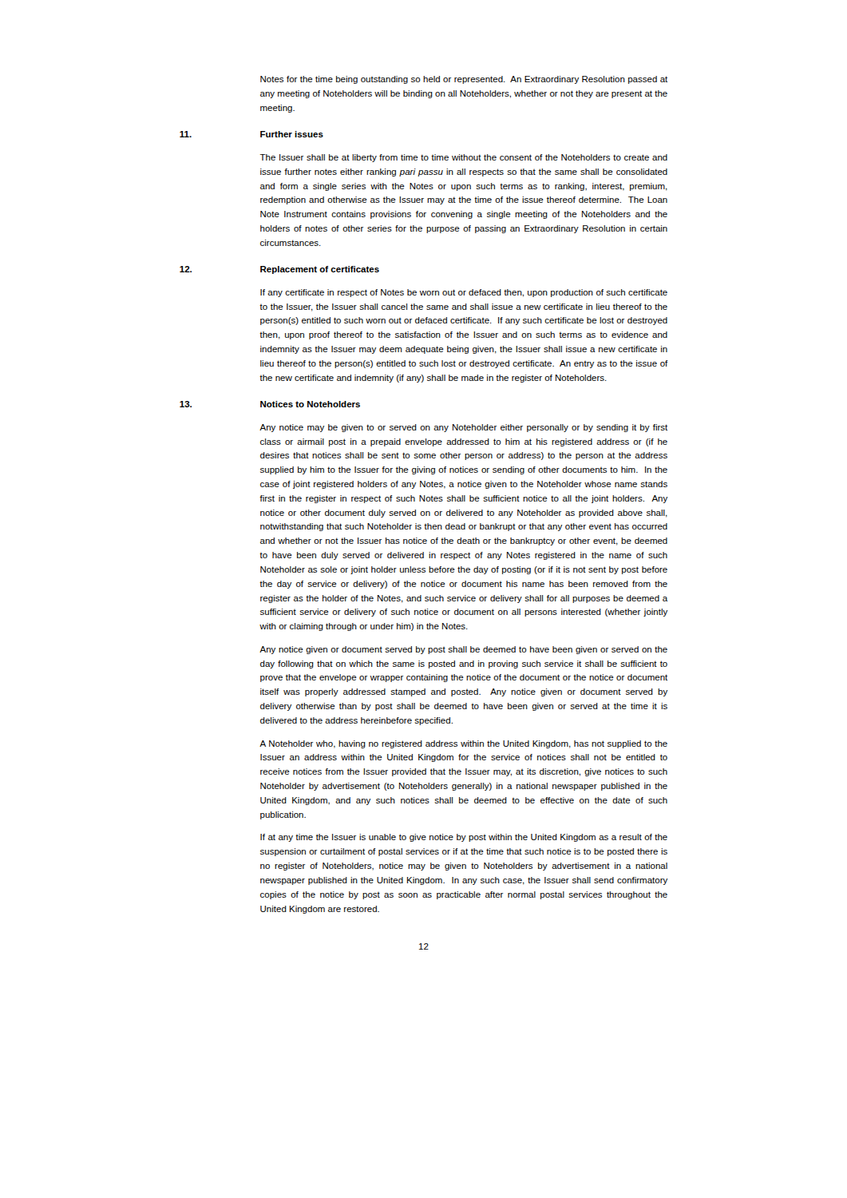Notes for the time being outstanding so held or represented. An Extraordinary Resolution passed at any meeting of Noteholders will be binding on all Noteholders, whether or not they are present at the meeting.
11.
Further issues
The Issuer shall be at liberty from time to time without the consent of the Noteholders to create and issue further notes either ranking pari passu in all respects so that the same shall be consolidated and form a single series with the Notes or upon such terms as to ranking, interest, premium, redemption and otherwise as the Issuer may at the time of the issue thereof determine. The Loan Note Instrument contains provisions for convening a single meeting of the Noteholders and the holders of notes of other series for the purpose of passing an Extraordinary Resolution in certain circumstances.
12.
Replacement of certificates
If any certificate in respect of Notes be worn out or defaced then, upon production of such certificate to the Issuer, the Issuer shall cancel the same and shall issue a new certificate in lieu thereof to the person(s) entitled to such worn out or defaced certificate. If any such certificate be lost or destroyed then, upon proof thereof to the satisfaction of the Issuer and on such terms as to evidence and indemnity as the Issuer may deem adequate being given, the Issuer shall issue a new certificate in lieu thereof to the person(s) entitled to such lost or destroyed certificate. An entry as to the issue of the new certificate and indemnity (if any) shall be made in the register of Noteholders.
13.
Notices to Noteholders
Any notice may be given to or served on any Noteholder either personally or by sending it by first class or airmail post in a prepaid envelope addressed to him at his registered address or (if he desires that notices shall be sent to some other person or address) to the person at the address supplied by him to the Issuer for the giving of notices or sending of other documents to him. In the case of joint registered holders of any Notes, a notice given to the Noteholder whose name stands first in the register in respect of such Notes shall be sufficient notice to all the joint holders. Any notice or other document duly served on or delivered to any Noteholder as provided above shall, notwithstanding that such Noteholder is then dead or bankrupt or that any other event has occurred and whether or not the Issuer has notice of the death or the bankruptcy or other event, be deemed to have been duly served or delivered in respect of any Notes registered in the name of such Noteholder as sole or joint holder unless before the day of posting (or if it is not sent by post before the day of service or delivery) of the notice or document his name has been removed from the register as the holder of the Notes, and such service or delivery shall for all purposes be deemed a sufficient service or delivery of such notice or document on all persons interested (whether jointly with or claiming through or under him) in the Notes.
Any notice given or document served by post shall be deemed to have been given or served on the day following that on which the same is posted and in proving such service it shall be sufficient to prove that the envelope or wrapper containing the notice of the document or the notice or document itself was properly addressed stamped and posted. Any notice given or document served by delivery otherwise than by post shall be deemed to have been given or served at the time it is delivered to the address hereinbefore specified.
A Noteholder who, having no registered address within the United Kingdom, has not supplied to the Issuer an address within the United Kingdom for the service of notices shall not be entitled to receive notices from the Issuer provided that the Issuer may, at its discretion, give notices to such Noteholder by advertisement (to Noteholders generally) in a national newspaper published in the United Kingdom, and any such notices shall be deemed to be effective on the date of such publication.
If at any time the Issuer is unable to give notice by post within the United Kingdom as a result of the suspension or curtailment of postal services or if at the time that such notice is to be posted there is no register of Noteholders, notice may be given to Noteholders by advertisement in a national newspaper published in the United Kingdom. In any such case, the Issuer shall send confirmatory copies of the notice by post as soon as practicable after normal postal services throughout the United Kingdom are restored.
12